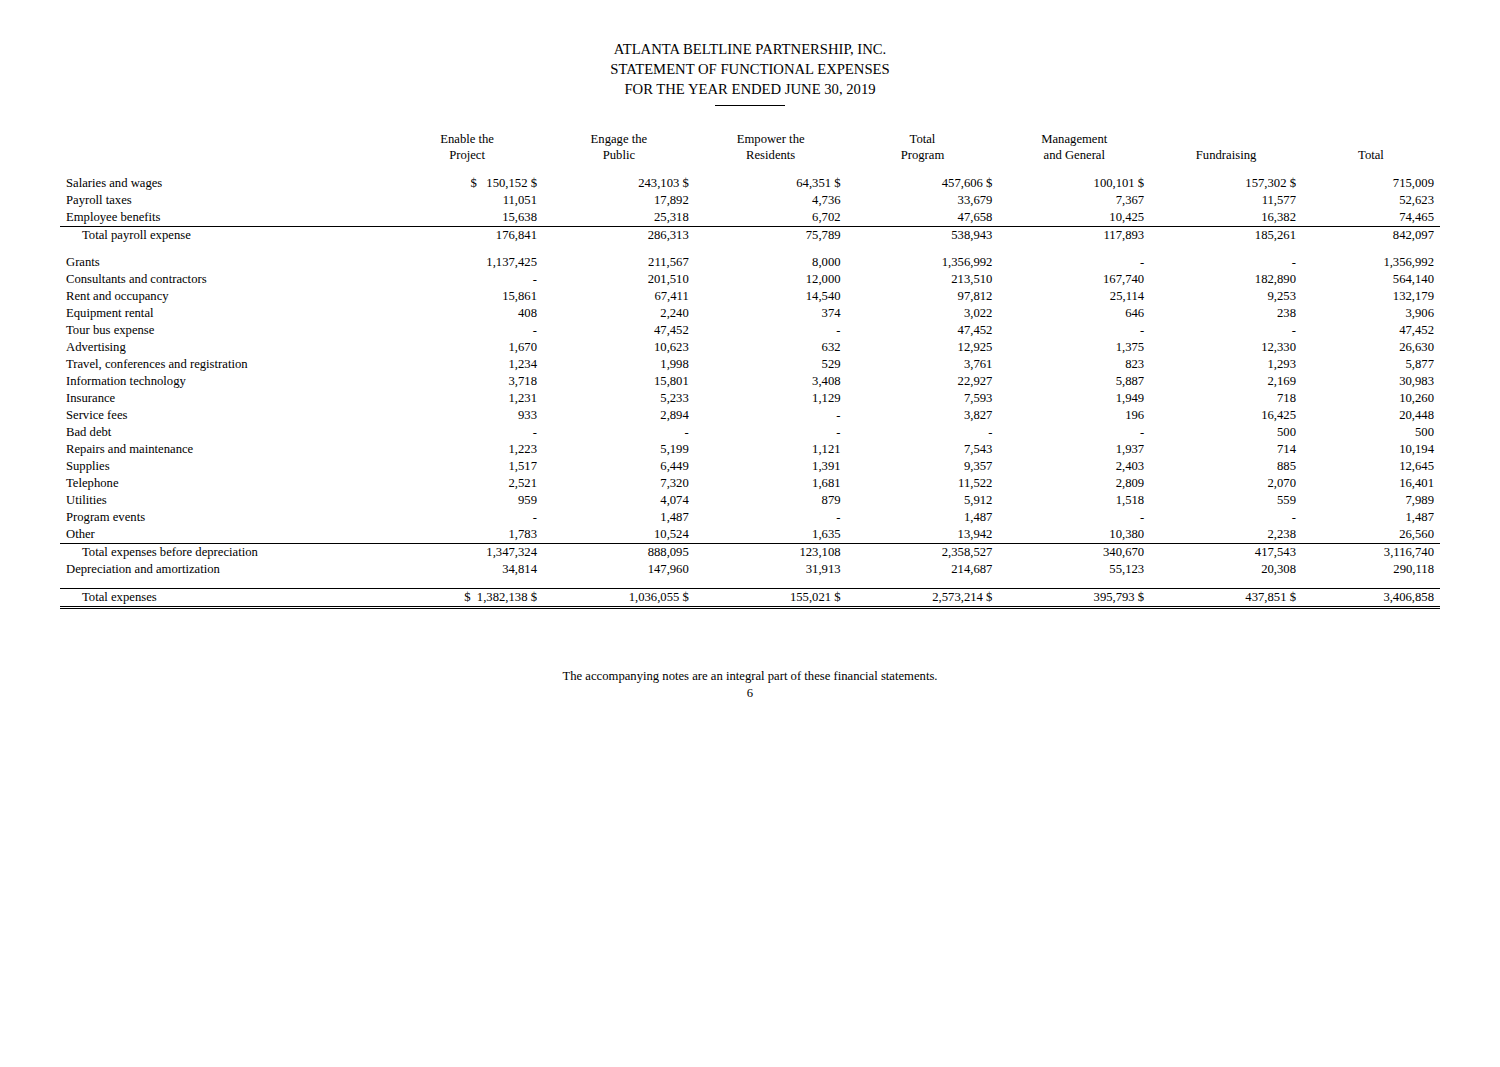ATLANTA BELTLINE PARTNERSHIP, INC.
STATEMENT OF FUNCTIONAL EXPENSES
FOR THE YEAR ENDED JUNE 30, 2019
| | Enable the Project | Engage the Public | Empower the Residents | Total Program | Management and General | Fundraising | Total |
| --- | --- | --- | --- | --- | --- | --- | --- |
| Salaries and wages | $ 150,152 $ | 243,103 $ | 64,351 $ | 457,606 $ | 100,101 $ | 157,302 $ | 715,009 |
| Payroll taxes | 11,051 | 17,892 | 4,736 | 33,679 | 7,367 | 11,577 | 52,623 |
| Employee benefits | 15,638 | 25,318 | 6,702 | 47,658 | 10,425 | 16,382 | 74,465 |
| Total payroll expense | 176,841 | 286,313 | 75,789 | 538,943 | 117,893 | 185,261 | 842,097 |
| Grants | 1,137,425 | 211,567 | 8,000 | 1,356,992 | - | - | 1,356,992 |
| Consultants and contractors | - | 201,510 | 12,000 | 213,510 | 167,740 | 182,890 | 564,140 |
| Rent and occupancy | 15,861 | 67,411 | 14,540 | 97,812 | 25,114 | 9,253 | 132,179 |
| Equipment rental | 408 | 2,240 | 374 | 3,022 | 646 | 238 | 3,906 |
| Tour bus expense | - | 47,452 | - | 47,452 | - | - | 47,452 |
| Advertising | 1,670 | 10,623 | 632 | 12,925 | 1,375 | 12,330 | 26,630 |
| Travel, conferences and registration | 1,234 | 1,998 | 529 | 3,761 | 823 | 1,293 | 5,877 |
| Information technology | 3,718 | 15,801 | 3,408 | 22,927 | 5,887 | 2,169 | 30,983 |
| Insurance | 1,231 | 5,233 | 1,129 | 7,593 | 1,949 | 718 | 10,260 |
| Service fees | 933 | 2,894 | - | 3,827 | 196 | 16,425 | 20,448 |
| Bad debt | - | - | - | - | - | 500 | 500 |
| Repairs and maintenance | 1,223 | 5,199 | 1,121 | 7,543 | 1,937 | 714 | 10,194 |
| Supplies | 1,517 | 6,449 | 1,391 | 9,357 | 2,403 | 885 | 12,645 |
| Telephone | 2,521 | 7,320 | 1,681 | 11,522 | 2,809 | 2,070 | 16,401 |
| Utilities | 959 | 4,074 | 879 | 5,912 | 1,518 | 559 | 7,989 |
| Program events | - | 1,487 | - | 1,487 | - | - | 1,487 |
| Other | 1,783 | 10,524 | 1,635 | 13,942 | 10,380 | 2,238 | 26,560 |
| Total expenses before depreciation | 1,347,324 | 888,095 | 123,108 | 2,358,527 | 340,670 | 417,543 | 3,116,740 |
| Depreciation and amortization | 34,814 | 147,960 | 31,913 | 214,687 | 55,123 | 20,308 | 290,118 |
| Total expenses | $ 1,382,138 $ | 1,036,055 $ | 155,021 $ | 2,573,214 $ | 395,793 $ | 437,851 $ | 3,406,858 |
The accompanying notes are an integral part of these financial statements.
6